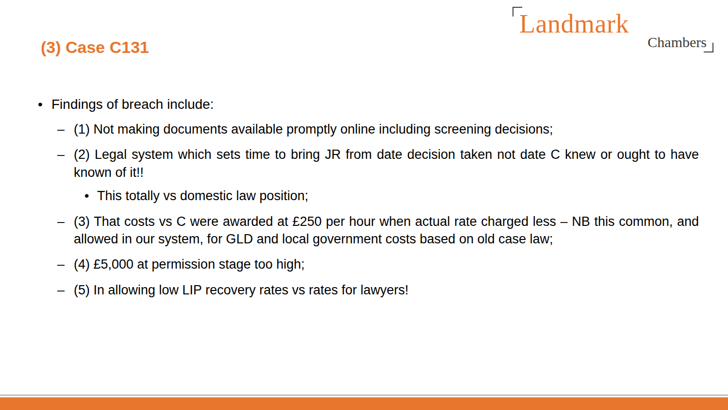Landmark
Chambers
(3) Case C131
Findings of breach include:
(1) Not making documents available promptly online including screening decisions;
(2) Legal system which sets time to bring JR from date decision taken not date C knew or ought to have known of it!!
This totally vs domestic law position;
(3) That costs vs C were awarded at £250 per hour when actual rate charged less – NB this common, and allowed in our system, for GLD and local government costs based on old case law;
(4) £5,000 at permission stage too high;
(5) In allowing low LIP recovery rates vs rates for lawyers!